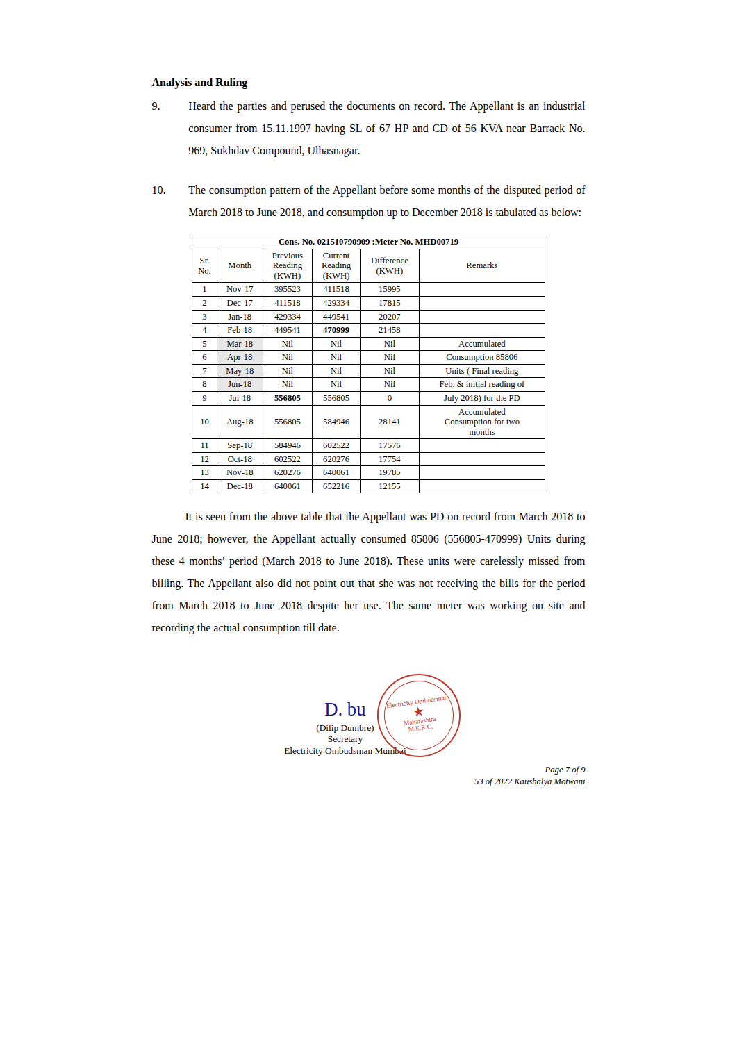Analysis and Ruling
9.
Heard the parties and perused the documents on record. The Appellant is an industrial consumer from 15.11.1997 having SL of 67 HP and CD of 56 KVA near Barrack No. 969, Sukhdav Compound, Ulhasnagar.
10.
The consumption pattern of the Appellant before some months of the disputed period of March 2018 to June 2018, and consumption up to December 2018 is tabulated as below:
Cons. No. 021510790909 :Meter No. MHD00719
| Sr. No. | Month | Previous Reading (KWH) | Current Reading (KWH) | Difference (KWH) | Remarks |
| --- | --- | --- | --- | --- | --- |
| 1 | Nov-17 | 395523 | 411518 | 15995 | |
| 2 | Dec-17 | 411518 | 429334 | 17815 | |
| 3 | Jan-18 | 429334 | 449541 | 20207 | |
| 4 | Feb-18 | 449541 | 470999 | 21458 | |
| 5 | Mar-18 | Nil | Nil | Nil | Accumulated |
| 6 | Apr-18 | Nil | Nil | Nil | Consumption 85806 |
| 7 | May-18 | Nil | Nil | Nil | Units ( Final reading |
| 8 | Jun-18 | Nil | Nil | Nil | Feb. & initial reading of |
| 9 | Jul-18 | 556805 | 556805 | 0 | July 2018) for the PD |
| 10 | Aug-18 | 556805 | 584946 | 28141 | Accumulated Consumption for two months |
| 11 | Sep-18 | 584946 | 602522 | 17576 | |
| 12 | Oct-18 | 602522 | 620276 | 17754 | |
| 13 | Nov-18 | 620276 | 640061 | 19785 | |
| 14 | Dec-18 | 640061 | 652216 | 12155 | |
It is seen from the above table that the Appellant was PD on record from March 2018 to June 2018; however, the Appellant actually consumed 85806 (556805-470999) Units during these 4 months’ period (March 2018 to June 2018). These units were carelessly missed from billing. The Appellant also did not point out that she was not receiving the bills for the period from March 2018 to June 2018 despite her use. The same meter was working on site and recording the actual consumption till date.
D. bu (Dilip Dumbre)
Secretary
Electricity Ombudsman Mumbai
Electricity Ombudsman
★
Maharashtra
M.E.R.C.
Page 7 of 9
53 of 2022 Kaushalya Motwani